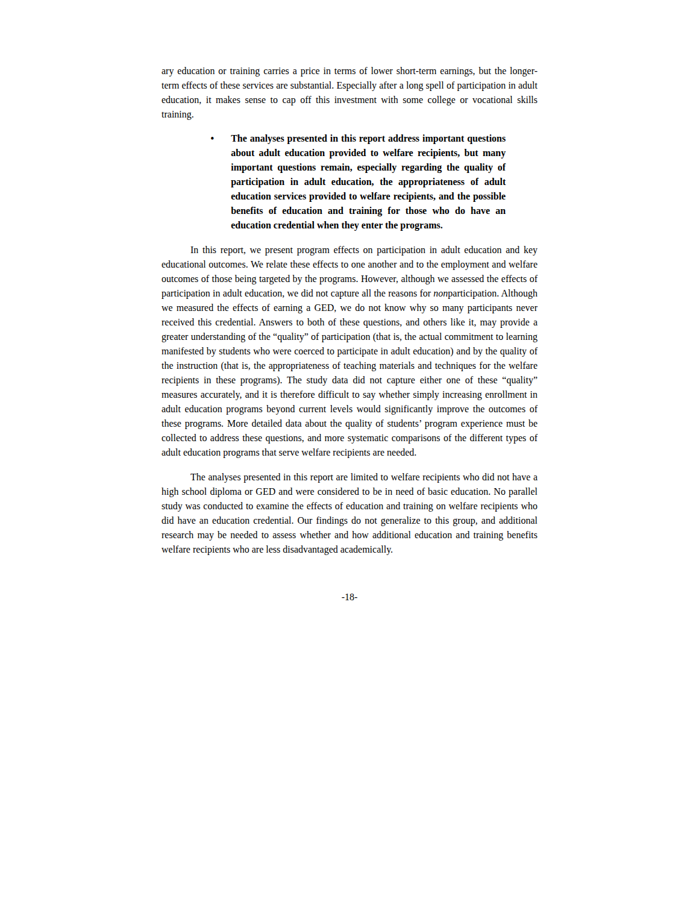ary education or training carries a price in terms of lower short-term earnings, but the longer-term effects of these services are substantial. Especially after a long spell of participation in adult education, it makes sense to cap off this investment with some college or vocational skills training.
The analyses presented in this report address important questions about adult education provided to welfare recipients, but many important questions remain, especially regarding the quality of participation in adult education, the appropriateness of adult education services provided to welfare recipients, and the possible benefits of education and training for those who do have an education credential when they enter the programs.
In this report, we present program effects on participation in adult education and key educational outcomes. We relate these effects to one another and to the employment and welfare outcomes of those being targeted by the programs. However, although we assessed the effects of participation in adult education, we did not capture all the reasons for nonparticipation. Although we measured the effects of earning a GED, we do not know why so many participants never received this credential. Answers to both of these questions, and others like it, may provide a greater understanding of the “quality” of participation (that is, the actual commitment to learning manifested by students who were coerced to participate in adult education) and by the quality of the instruction (that is, the appropriateness of teaching materials and techniques for the welfare recipients in these programs). The study data did not capture either one of these “quality” measures accurately, and it is therefore difficult to say whether simply increasing enrollment in adult education programs beyond current levels would significantly improve the outcomes of these programs. More detailed data about the quality of students’ program experience must be collected to address these questions, and more systematic comparisons of the different types of adult education programs that serve welfare recipients are needed.
The analyses presented in this report are limited to welfare recipients who did not have a high school diploma or GED and were considered to be in need of basic education. No parallel study was conducted to examine the effects of education and training on welfare recipients who did have an education credential. Our findings do not generalize to this group, and additional research may be needed to assess whether and how additional education and training benefits welfare recipients who are less disadvantaged academically.
-18-